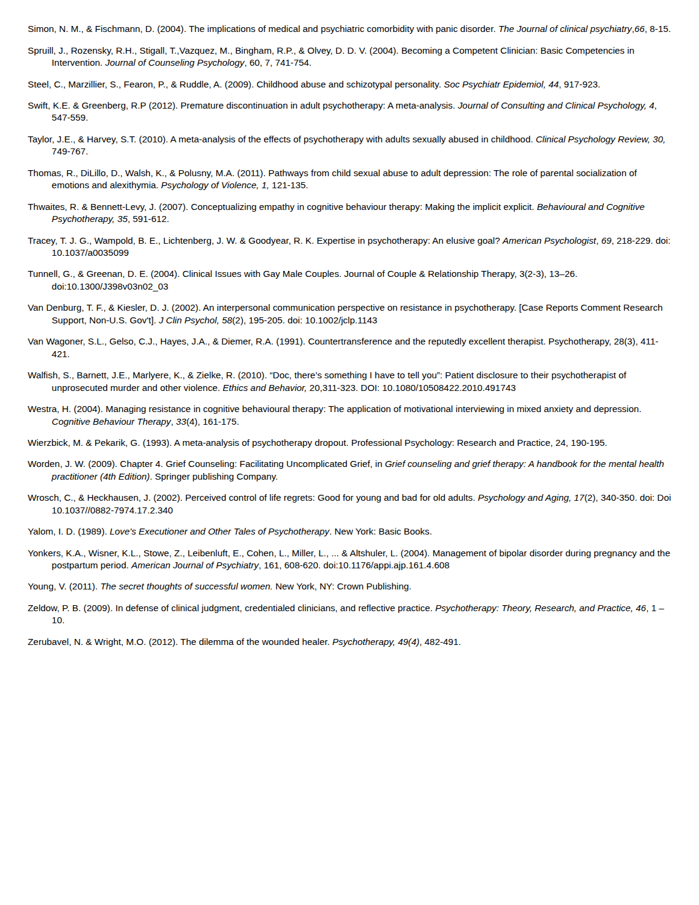Simon, N. M., & Fischmann, D. (2004). The implications of medical and psychiatric comorbidity with panic disorder. The Journal of clinical psychiatry,66, 8-15.
Spruill, J., Rozensky, R.H., Stigall, T.,Vazquez, M., Bingham, R.P., & Olvey, D. D. V. (2004). Becoming a Competent Clinician: Basic Competencies in Intervention. Journal of Counseling Psychology, 60, 7, 741-754.
Steel, C., Marzillier, S., Fearon, P., & Ruddle, A. (2009). Childhood abuse and schizotypal personality. Soc Psychiatr Epidemiol, 44, 917-923.
Swift, K.E. & Greenberg, R.P (2012). Premature discontinuation in adult psychotherapy: A meta-analysis. Journal of Consulting and Clinical Psychology, 4, 547-559.
Taylor, J.E., & Harvey, S.T. (2010). A meta-analysis of the effects of psychotherapy with adults sexually abused in childhood. Clinical Psychology Review, 30, 749-767.
Thomas, R., DiLillo, D., Walsh, K., & Polusny, M.A. (2011). Pathways from child sexual abuse to adult depression: The role of parental socialization of emotions and alexithymia. Psychology of Violence, 1, 121-135.
Thwaites, R. & Bennett-Levy, J. (2007). Conceptualizing empathy in cognitive behaviour therapy: Making the implicit explicit. Behavioural and Cognitive Psychotherapy, 35, 591-612.
Tracey, T. J. G., Wampold, B. E., Lichtenberg, J. W. & Goodyear, R. K. Expertise in psychotherapy: An elusive goal? American Psychologist, 69, 218-229. doi: 10.1037/a0035099
Tunnell, G., & Greenan, D. E. (2004). Clinical Issues with Gay Male Couples. Journal of Couple & Relationship Therapy, 3(2-3), 13–26. doi:10.1300/J398v03n02_03
Van Denburg, T. F., & Kiesler, D. J. (2002). An interpersonal communication perspective on resistance in psychotherapy. [Case Reports Comment Research Support, Non-U.S. Gov't]. J Clin Psychol, 58(2), 195-205. doi: 10.1002/jclp.1143
Van Wagoner, S.L., Gelso, C.J., Hayes, J.A., & Diemer, R.A. (1991). Countertransference and the reputedly excellent therapist. Psychotherapy, 28(3), 411-421.
Walfish, S., Barnett, J.E., Marlyere, K., & Zielke, R. (2010). “Doc, there’s something I have to tell you”: Patient disclosure to their psychotherapist of unprosecuted murder and other violence. Ethics and Behavior, 20,311-323. DOI: 10.1080/10508422.2010.491743
Westra, H. (2004). Managing resistance in cognitive behavioural therapy: The application of motivational interviewing in mixed anxiety and depression. Cognitive Behaviour Therapy, 33(4), 161-175.
Wierzbick, M. & Pekarik, G. (1993). A meta-analysis of psychotherapy dropout. Professional Psychology: Research and Practice, 24, 190-195.
Worden, J. W. (2009). Chapter 4. Grief Counseling: Facilitating Uncomplicated Grief, in Grief counseling and grief therapy: A handbook for the mental health practitioner (4th Edition). Springer publishing Company.
Wrosch, C., & Heckhausen, J. (2002). Perceived control of life regrets: Good for young and bad for old adults. Psychology and Aging, 17(2), 340-350. doi: Doi 10.1037//0882-7974.17.2.340
Yalom, I. D. (1989). Love's Executioner and Other Tales of Psychotherapy. New York: Basic Books.
Yonkers, K.A., Wisner, K.L., Stowe, Z., Leibenluft, E., Cohen, L., Miller, L., ... & Altshuler, L. (2004). Management of bipolar disorder during pregnancy and the postpartum period. American Journal of Psychiatry, 161, 608-620. doi:10.1176/appi.ajp.161.4.608
Young, V. (2011). The secret thoughts of successful women. New York, NY: Crown Publishing.
Zeldow, P. B. (2009). In defense of clinical judgment, credentialed clinicians, and reflective practice. Psychotherapy: Theory, Research, and Practice, 46, 1 – 10.
Zerubavel, N. & Wright, M.O. (2012). The dilemma of the wounded healer. Psychotherapy, 49(4), 482-491.